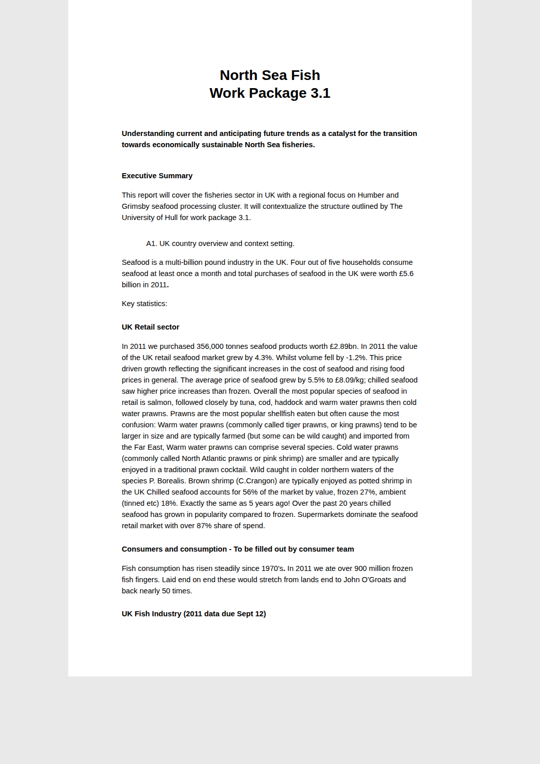North Sea Fish
Work Package 3.1
Understanding current and anticipating future trends as a catalyst for the transition towards economically sustainable North Sea fisheries.
Executive Summary
This report will cover the fisheries sector in UK with a regional focus on Humber and Grimsby seafood processing cluster. It will contextualize the structure outlined by The University of Hull for work package 3.1.
A1. UK country overview and context setting.
Seafood is a multi-billion pound industry in the UK. Four out of five households consume seafood at least once a month and total purchases of seafood in the UK were worth £5.6 billion in 2011.
Key statistics:
UK Retail sector
In 2011 we purchased 356,000 tonnes seafood products worth £2.89bn. In 2011 the value of the UK retail seafood market grew by 4.3%. Whilst volume fell by -1.2%. This price driven growth reflecting the significant increases in the cost of seafood and rising food prices in general. The average price of seafood grew by 5.5% to £8.09/kg; chilled seafood saw higher price increases than frozen. Overall the most popular species of seafood in retail is salmon, followed closely by tuna, cod, haddock and warm water prawns then cold water prawns. Prawns are the most popular shellfish eaten but often cause the most confusion: Warm water prawns (commonly called tiger prawns, or king prawns) tend to be larger in size and are typically farmed (but some can be wild caught) and imported from the Far East, Warm water prawns can comprise several species. Cold water prawns (commonly called North Atlantic prawns or pink shrimp) are smaller and are typically enjoyed in a traditional prawn cocktail. Wild caught in colder northern waters of the species P. Borealis. Brown shrimp (C.Crangon) are typically enjoyed as potted shrimp in the UK Chilled seafood accounts for 56% of the market by value, frozen 27%, ambient (tinned etc) 18%. Exactly the same as 5 years ago! Over the past 20 years chilled seafood has grown in popularity compared to frozen. Supermarkets dominate the seafood retail market with over 87% share of spend.
Consumers and consumption - To be filled out by consumer team
Fish consumption has risen steadily since 1970's. In 2011 we ate over 900 million frozen fish fingers. Laid end on end these would stretch from lands end to John O'Groats and back nearly 50 times.
UK Fish Industry (2011 data due Sept 12)